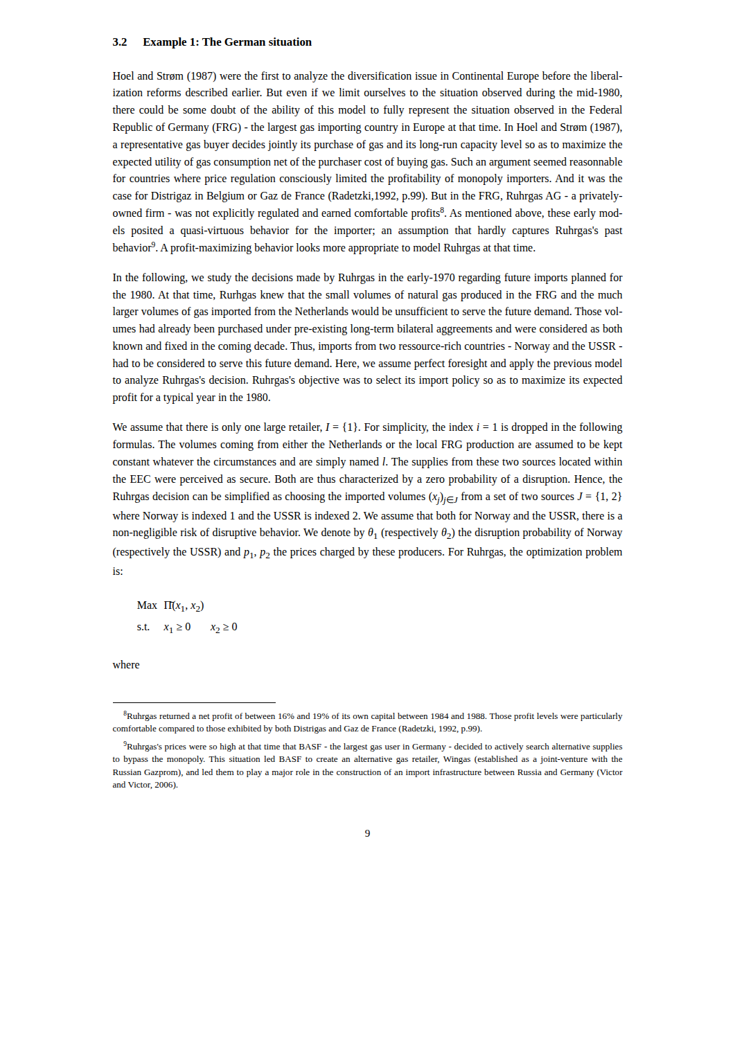3.2 Example 1: The German situation
Hoel and Strøm (1987) were the first to analyze the diversification issue in Continental Europe before the liberalization reforms described earlier. But even if we limit ourselves to the situation observed during the mid-1980, there could be some doubt of the ability of this model to fully represent the situation observed in the Federal Republic of Germany (FRG) - the largest gas importing country in Europe at that time. In Hoel and Strøm (1987), a representative gas buyer decides jointly its purchase of gas and its long-run capacity level so as to maximize the expected utility of gas consumption net of the purchaser cost of buying gas. Such an argument seemed reasonnable for countries where price regulation consciously limited the profitability of monopoly importers. And it was the case for Distrigaz in Belgium or Gaz de France (Radetzki,1992, p.99). But in the FRG, Ruhrgas AG - a privately-owned firm - was not explicitly regulated and earned comfortable profits8. As mentioned above, these early models posited a quasi-virtuous behavior for the importer; an assumption that hardly captures Ruhrgas's past behavior9. A profit-maximizing behavior looks more appropriate to model Ruhrgas at that time.
In the following, we study the decisions made by Ruhrgas in the early-1970 regarding future imports planned for the 1980. At that time, Rurhgas knew that the small volumes of natural gas produced in the FRG and the much larger volumes of gas imported from the Netherlands would be unsufficient to serve the future demand. Those volumes had already been purchased under pre-existing long-term bilateral aggreements and were considered as both known and fixed in the coming decade. Thus, imports from two ressource-rich countries - Norway and the USSR - had to be considered to serve this future demand. Here, we assume perfect foresight and apply the previous model to analyze Ruhrgas's decision. Ruhrgas's objective was to select its import policy so as to maximize its expected profit for a typical year in the 1980.
We assume that there is only one large retailer, I = {1}. For simplicity, the index i = 1 is dropped in the following formulas. The volumes coming from either the Netherlands or the local FRG production are assumed to be kept constant whatever the circumstances and are simply named l. The supplies from these two sources located within the EEC were perceived as secure. Both are thus characterized by a zero probability of a disruption. Hence, the Ruhrgas decision can be simplified as choosing the imported volumes (xj)j∈J from a set of two sources J = {1, 2} where Norway is indexed 1 and the USSR is indexed 2. We assume that both for Norway and the USSR, there is a non-negligible risk of disruptive behavior. We denote by θ1 (respectively θ2) the disruption probability of Norway (respectively the USSR) and p1, p2 the prices charged by these producers. For Ruhrgas, the optimization problem is:
| Max | Π̄( x 1 , x 2 ) | |
| s.t. | x 1 ≥ 0 | x 2 ≥ 0 |
where
8Ruhrgas returned a net profit of between 16% and 19% of its own capital between 1984 and 1988. Those profit levels were particularly comfortable compared to those exhibited by both Distrigas and Gaz de France (Radetzki, 1992, p.99).
9Ruhrgas's prices were so high at that time that BASF - the largest gas user in Germany - decided to actively search alternative supplies to bypass the monopoly. This situation led BASF to create an alternative gas retailer, Wingas (established as a joint-venture with the Russian Gazprom), and led them to play a major role in the construction of an import infrastructure between Russia and Germany (Victor and Victor, 2006).
9